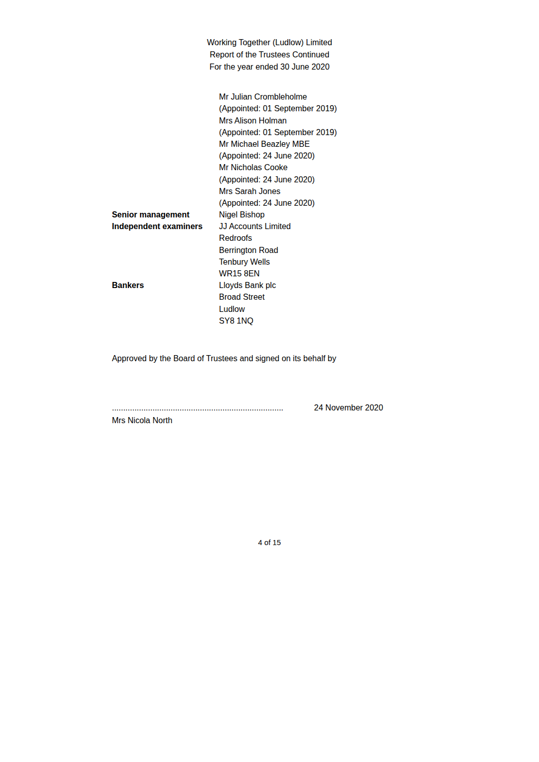Working Together (Ludlow) Limited
Report of the Trustees Continued
For the year ended 30 June 2020
| | Mr Julian Crombleholme (Appointed: 01 September 2019) Mrs Alison Holman (Appointed: 01 September 2019) Mr Michael Beazley MBE (Appointed: 24 June 2020) Mr Nicholas Cooke (Appointed: 24 June 2020) Mrs Sarah Jones (Appointed: 24 June 2020) |
| Senior management | Nigel Bishop |
| Independent examiners | JJ Accounts Limited Redroofs Berrington Road Tenbury Wells WR15 8EN |
| Bankers | Lloyds Bank plc Broad Street Ludlow SY8 1NQ |
Approved by the Board of Trustees and signed on its behalf by
............................................................................
Mrs Nicola North
24 November 2020
4 of 15